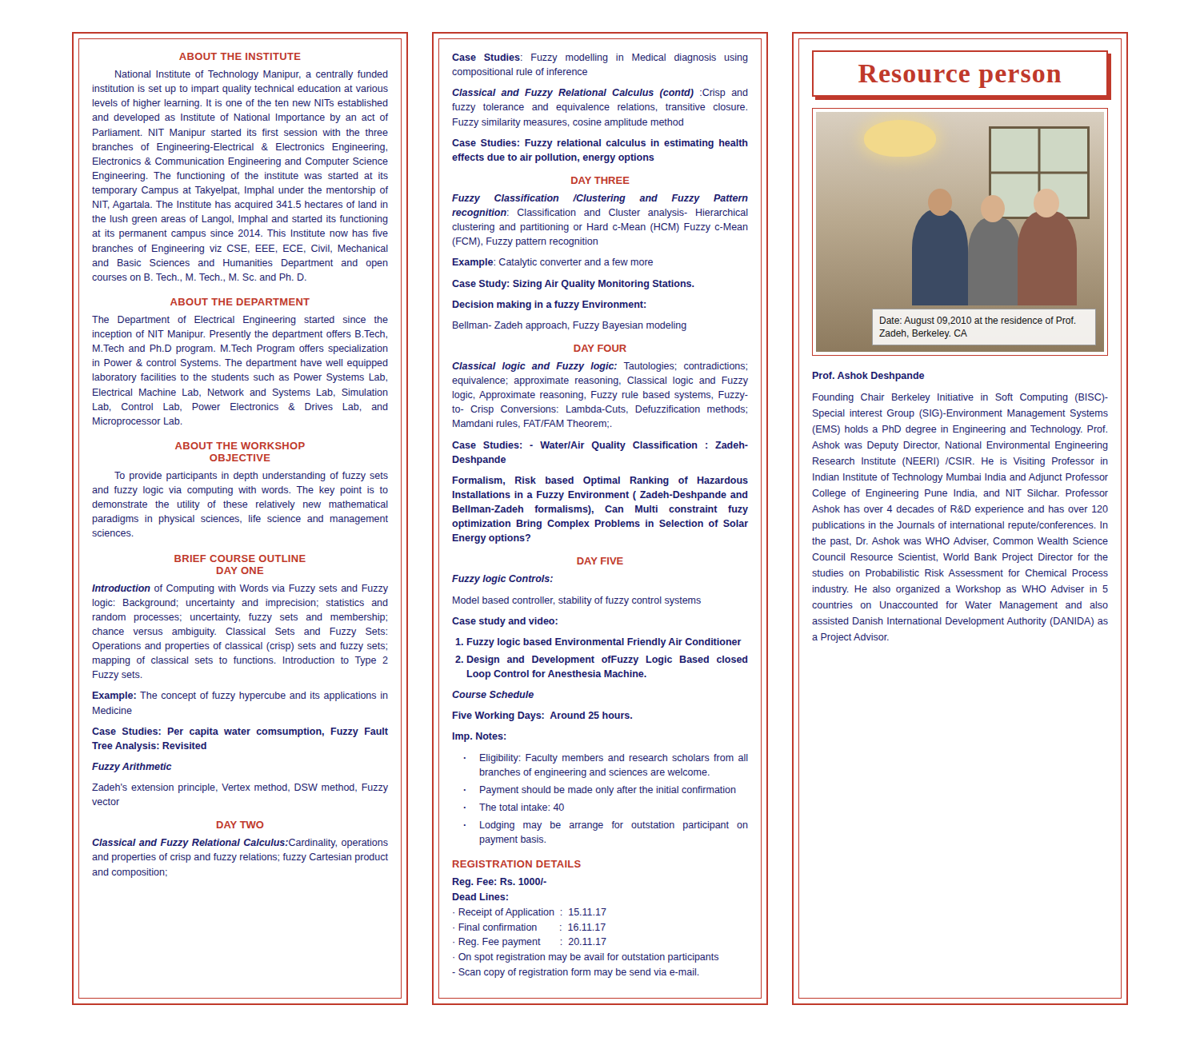ABOUT THE INSTITUTE
National Institute of Technology Manipur, a centrally funded institution is set up to impart quality technical education at various levels of higher learning. It is one of the ten new NITs established and developed as Institute of National Importance by an act of Parliament. NIT Manipur started its first session with the three branches of Engineering-Electrical & Electronics Engineering, Electronics & Communication Engineering and Computer Science Engineering. The functioning of the institute was started at its temporary Campus at Takyelpat, Imphal under the mentorship of NIT, Agartala. The Institute has acquired 341.5 hectares of land in the lush green areas of Langol, Imphal and started its functioning at its permanent campus since 2014. This Institute now has five branches of Engineering viz CSE, EEE, ECE, Civil, Mechanical and Basic Sciences and Humanities Department and open courses on B. Tech., M. Tech., M. Sc. and Ph. D.
ABOUT THE DEPARTMENT
The Department of Electrical Engineering started since the inception of NIT Manipur. Presently the department offers B.Tech, M.Tech and Ph.D program. M.Tech Program offers specialization in Power & control Systems. The department have well equipped laboratory facilities to the students such as Power Systems Lab, Electrical Machine Lab, Network and Systems Lab, Simulation Lab, Control Lab, Power Electronics & Drives Lab, and Microprocessor Lab.
ABOUT THE WORKSHOP
OBJECTIVE
To provide participants in depth understanding of fuzzy sets and fuzzy logic via computing with words. The key point is to demonstrate the utility of these relatively new mathematical paradigms in physical sciences, life science and management sciences.
BRIEF COURSE OUTLINE
DAY ONE
Introduction of Computing with Words via Fuzzy sets and Fuzzy logic: Background; uncertainty and imprecision; statistics and random processes; uncertainty, fuzzy sets and membership; chance versus ambiguity. Classical Sets and Fuzzy Sets: Operations and properties of classical (crisp) sets and fuzzy sets; mapping of classical sets to functions. Introduction to Type 2 Fuzzy sets.
Example: The concept of fuzzy hypercube and its applications in Medicine
Case Studies: Per capita water comsumption, Fuzzy Fault Tree Analysis: Revisited
Fuzzy Arithmetic
Zadeh's extension principle, Vertex method, DSW method, Fuzzy vector
DAY TWO
Classical and Fuzzy Relational Calculus: Cardinality, operations and properties of crisp and fuzzy relations; fuzzy Cartesian product and composition;
Case Studies: Fuzzy modelling in Medical diagnosis using compositional rule of inference
Classical and Fuzzy Relational Calculus (contd) :Crisp and fuzzy tolerance and equivalence relations, transitive closure. Fuzzy similarity measures, cosine amplitude method
Case Studies: Fuzzy relational calculus in estimating health effects due to air pollution, energy options
DAY THREE
Fuzzy Classification /Clustering and Fuzzy Pattern recognition: Classification and Cluster analysis- Hierarchical clustering and partitioning or Hard c-Mean (HCM) Fuzzy c-Mean (FCM), Fuzzy pattern recognition
Example: Catalytic converter and a few more
Case Study: Sizing Air Quality Monitoring Stations.
Decision making in a fuzzy Environment:
Bellman- Zadeh approach, Fuzzy Bayesian modeling
DAY FOUR
Classical logic and Fuzzy logic: Tautologies; contradictions; equivalence; approximate reasoning, Classical logic and Fuzzy logic, Approximate reasoning, Fuzzy rule based systems, Fuzzy-to- Crisp Conversions: Lambda-Cuts, Defuzzification methods; Mamdani rules, FAT/FAM Theorem;.
Case Studies: - Water/Air Quality Classification : Zadeh-Deshpande
Formalism, Risk based Optimal Ranking of Hazardous Installations in a Fuzzy Environment ( Zadeh-Deshpande and Bellman-Zadeh formalisms), Can Multi constraint fuzy optimization Bring Complex Problems in Selection of Solar Energy options?
DAY FIVE
Fuzzy logic Controls:
Model based controller, stability of fuzzy control systems
Case study and video:
Fuzzy logic based Environmental Friendly Air Conditioner
Design and Development ofFuzzy Logic Based closed Loop Control for Anesthesia Machine.
Course Schedule
Five Working Days: Around 25 hours.
Imp. Notes:
Eligibility: Faculty members and research scholars from all branches of engineering and sciences are welcome.
Payment should be made only after the initial confirmation
The total intake: 40
Lodging may be arrange for outstation participant on payment basis.
REGISTRATION DETAILS
Reg. Fee: Rs. 1000/-
Dead Lines:
· Receipt of Application : 15.11.17
· Final confirmation : 16.11.17
· Reg. Fee payment : 20.11.17
· On spot registration may be avail for outstation participants
- Scan copy of registration form may be send via e-mail.
Resource person
Date: August 09,2010 at the residence of Prof. Zadeh, Berkeley. CA
Prof. Ashok Deshpande
Founding Chair Berkeley Initiative in Soft Computing (BISC)-Special interest Group (SIG)-Environment Management Systems (EMS) holds a PhD degree in Engineering and Technology. Prof. Ashok was Deputy Director, National Environmental Engineering Research Institute (NEERI) /CSIR. He is Visiting Professor in Indian Institute of Technology Mumbai India and Adjunct Professor College of Engineering Pune India, and NIT Silchar. Professor Ashok has over 4 decades of R&D experience and has over 120 publications in the Journals of international repute/conferences. In the past, Dr. Ashok was WHO Adviser, Common Wealth Science Council Resource Scientist, World Bank Project Director for the studies on Probabilistic Risk Assessment for Chemical Process industry. He also organized a Workshop as WHO Adviser in 5 countries on Unaccounted for Water Management and also assisted Danish International Development Authority (DANIDA) as a Project Advisor.